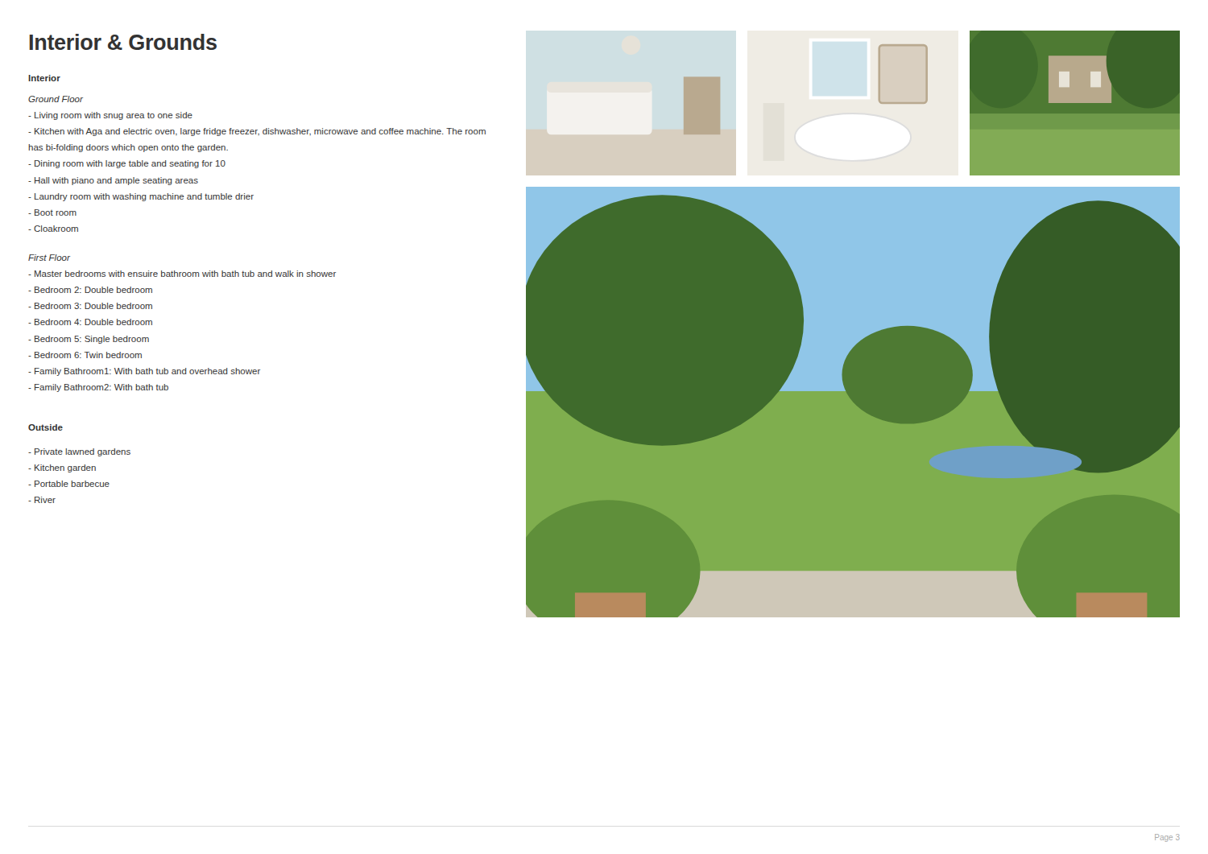Interior & Grounds
Interior
Ground Floor
- Living room with snug area to one side
- Kitchen with Aga and electric oven, large fridge freezer, dishwasher, microwave and coffee machine. The room has bi-folding doors which open onto the garden.
- Dining room with large table and seating for 10
- Hall with piano and ample seating areas
- Laundry room with washing machine and tumble drier
- Boot room
- Cloakroom
First Floor
- Master bedrooms with ensuire bathroom with bath tub and walk in shower
- Bedroom 2: Double bedroom
- Bedroom 3: Double bedroom
- Bedroom 4: Double bedroom
- Bedroom 5: Single bedroom
- Bedroom 6: Twin bedroom
- Family Bathroom1: With bath tub and overhead shower
- Family Bathroom2: With bath tub
Outside
- Private lawned gardens
- Kitchen garden
- Portable barbecue
- River
Page 3